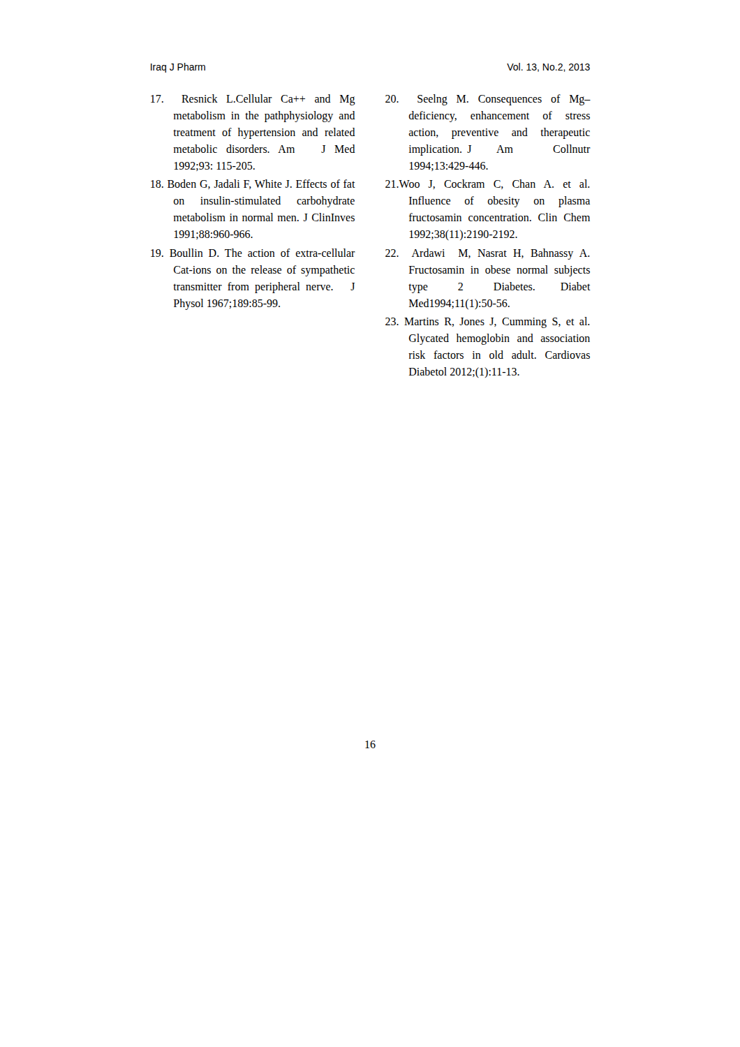Iraq J Pharm
Vol. 13, No.2, 2013
17. Resnick L.Cellular Ca++ and Mg metabolism in the pathphysiology and treatment of hypertension and related metabolic disorders. Am J Med 1992;93: 115-205.
18. Boden G, Jadali F, White J. Effects of fat on insulin-stimulated carbohydrate metabolism in normal men. J ClinInves 1991;88:960-966.
19. Boullin D. The action of extra-cellular Cat-ions on the release of sympathetic transmitter from peripheral nerve. J Physol 1967;189:85-99.
20. Seelng M. Consequences of Mg–deficiency, enhancement of stress action, preventive and therapeutic implication. J Am Collnutr 1994;13:429-446.
21. Woo J, Cockram C, Chan A. et al. Influence of obesity on plasma fructosamin concentration. Clin Chem 1992;38(11):2190-2192.
22. Ardawi M, Nasrat H, Bahnassy A. Fructosamin in obese normal subjects type 2 Diabetes. Diabet Med1994;11(1):50-56.
23. Martins R, Jones J, Cumming S, et al. Glycated hemoglobin and association risk factors in old adult. Cardiovas Diabetol 2012;(1):11-13.
16